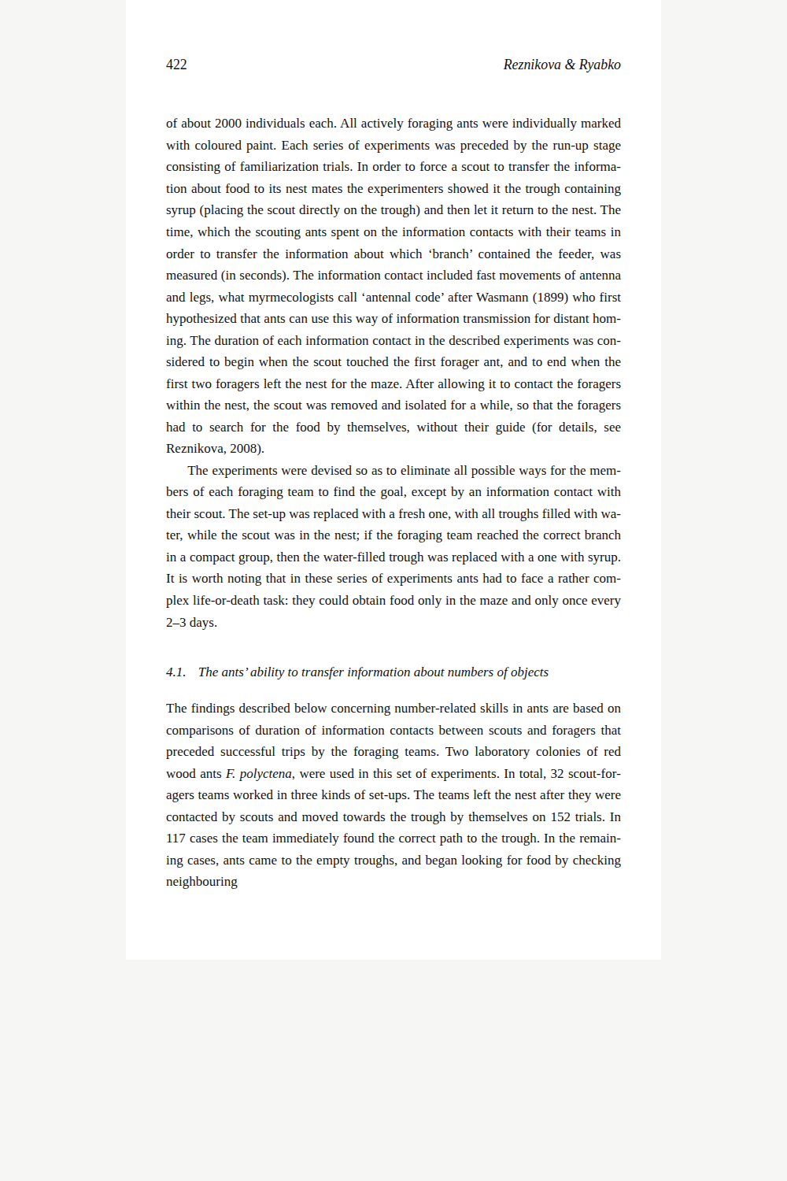422 Reznikova & Ryabko
of about 2000 individuals each. All actively foraging ants were individually marked with coloured paint. Each series of experiments was preceded by the run-up stage consisting of familiarization trials. In order to force a scout to transfer the information about food to its nest mates the experimenters showed it the trough containing syrup (placing the scout directly on the trough) and then let it return to the nest. The time, which the scouting ants spent on the information contacts with their teams in order to transfer the information about which ‘branch’ contained the feeder, was measured (in seconds). The information contact included fast movements of antenna and legs, what myrmecologists call ‘antennal code’ after Wasmann (1899) who first hypothesized that ants can use this way of information transmission for distant homing. The duration of each information contact in the described experiments was considered to begin when the scout touched the first forager ant, and to end when the first two foragers left the nest for the maze. After allowing it to contact the foragers within the nest, the scout was removed and isolated for a while, so that the foragers had to search for the food by themselves, without their guide (for details, see Reznikova, 2008).
The experiments were devised so as to eliminate all possible ways for the members of each foraging team to find the goal, except by an information contact with their scout. The set-up was replaced with a fresh one, with all troughs filled with water, while the scout was in the nest; if the foraging team reached the correct branch in a compact group, then the water-filled trough was replaced with a one with syrup. It is worth noting that in these series of experiments ants had to face a rather complex life-or-death task: they could obtain food only in the maze and only once every 2–3 days.
4.1. The ants’ ability to transfer information about numbers of objects
The findings described below concerning number-related skills in ants are based on comparisons of duration of information contacts between scouts and foragers that preceded successful trips by the foraging teams. Two laboratory colonies of red wood ants F. polyctena, were used in this set of experiments. In total, 32 scout-foragers teams worked in three kinds of set-ups. The teams left the nest after they were contacted by scouts and moved towards the trough by themselves on 152 trials. In 117 cases the team immediately found the correct path to the trough. In the remaining cases, ants came to the empty troughs, and began looking for food by checking neighbouring